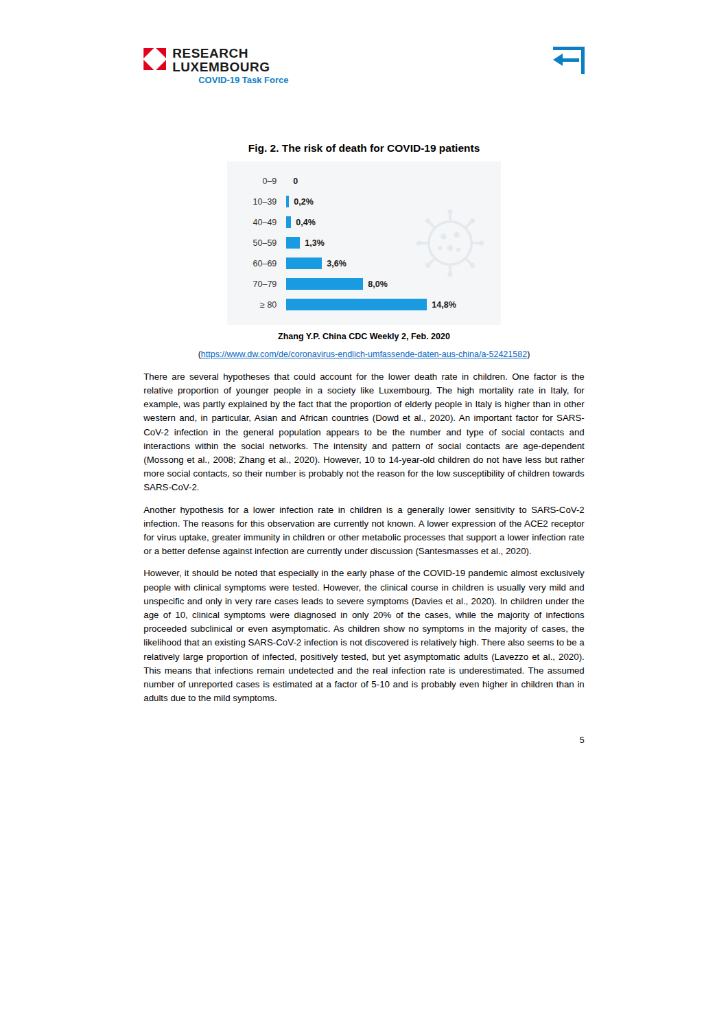RESEARCH LUXEMBOURG COVID-19 Task Force
Fig. 2. The risk of death for COVID-19 patients
0–9
0
10–39
0,2%
40–49
0,4%
50–59
1,3%
60–69
3,6%
70–79
8,0%
≥ 80
14,8%
Zhang Y.P. China CDC Weekly 2, Feb. 2020
(https://www.dw.com/de/coronavirus-endlich-umfassende-daten-aus-china/a-52421582)
There are several hypotheses that could account for the lower death rate in children. One factor is the relative proportion of younger people in a society like Luxembourg. The high mortality rate in Italy, for example, was partly explained by the fact that the proportion of elderly people in Italy is higher than in other western and, in particular, Asian and African countries (Dowd et al., 2020). An important factor for SARS-CoV-2 infection in the general population appears to be the number and type of social contacts and interactions within the social networks. The intensity and pattern of social contacts are age-dependent (Mossong et al., 2008; Zhang et al., 2020). However, 10 to 14-year-old children do not have less but rather more social contacts, so their number is probably not the reason for the low susceptibility of children towards SARS-CoV-2.
Another hypothesis for a lower infection rate in children is a generally lower sensitivity to SARS-CoV-2 infection. The reasons for this observation are currently not known. A lower expression of the ACE2 receptor for virus uptake, greater immunity in children or other metabolic processes that support a lower infection rate or a better defense against infection are currently under discussion (Santesmasses et al., 2020).
However, it should be noted that especially in the early phase of the COVID-19 pandemic almost exclusively people with clinical symptoms were tested. However, the clinical course in children is usually very mild and unspecific and only in very rare cases leads to severe symptoms (Davies et al., 2020). In children under the age of 10, clinical symptoms were diagnosed in only 20% of the cases, while the majority of infections proceeded subclinical or even asymptomatic. As children show no symptoms in the majority of cases, the likelihood that an existing SARS-CoV-2 infection is not discovered is relatively high. There also seems to be a relatively large proportion of infected, positively tested, but yet asymptomatic adults (Lavezzo et al., 2020). This means that infections remain undetected and the real infection rate is underestimated. The assumed number of unreported cases is estimated at a factor of 5-10 and is probably even higher in children than in adults due to the mild symptoms.
5